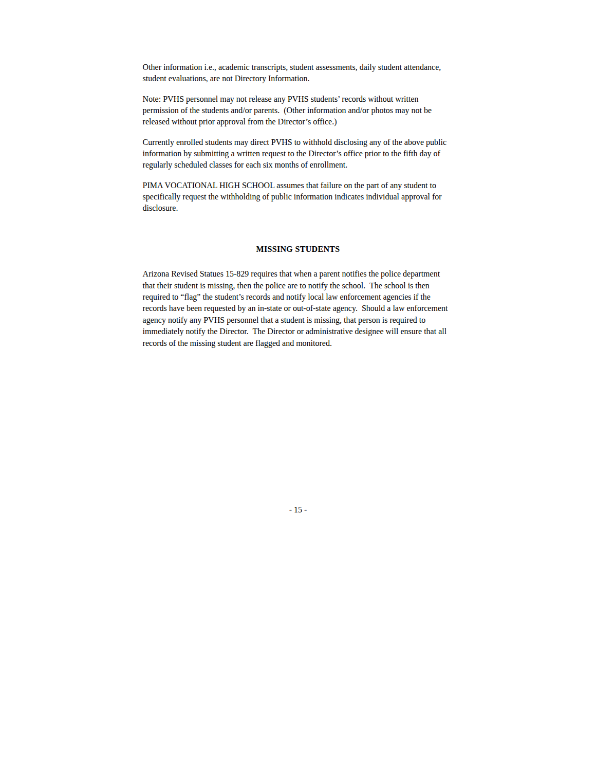Other information i.e., academic transcripts, student assessments, daily student attendance, student evaluations, are not Directory Information.
Note: PVHS personnel may not release any PVHS students’ records without written permission of the students and/or parents. (Other information and/or photos may not be released without prior approval from the Director’s office.)
Currently enrolled students may direct PVHS to withhold disclosing any of the above public information by submitting a written request to the Director’s office prior to the fifth day of regularly scheduled classes for each six months of enrollment.
PIMA VOCATIONAL HIGH SCHOOL assumes that failure on the part of any student to specifically request the withholding of public information indicates individual approval for disclosure.
MISSING STUDENTS
Arizona Revised Statues 15-829 requires that when a parent notifies the police department that their student is missing, then the police are to notify the school. The school is then required to “flag” the student’s records and notify local law enforcement agencies if the records have been requested by an in-state or out-of-state agency. Should a law enforcement agency notify any PVHS personnel that a student is missing, that person is required to immediately notify the Director. The Director or administrative designee will ensure that all records of the missing student are flagged and monitored.
- 15 -